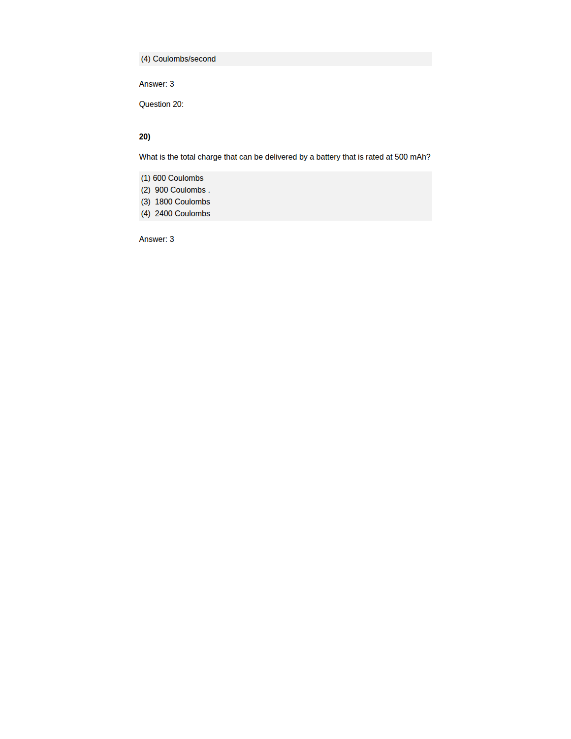(4) Coulombs/second
Answer: 3
Question 20:
20)
What is the total charge that can be delivered by a battery that is rated at 500 mAh?
(1) 600 Coulombs
(2) 900 Coulombs .
(3) 1800 Coulombs
(4) 2400 Coulombs
Answer: 3